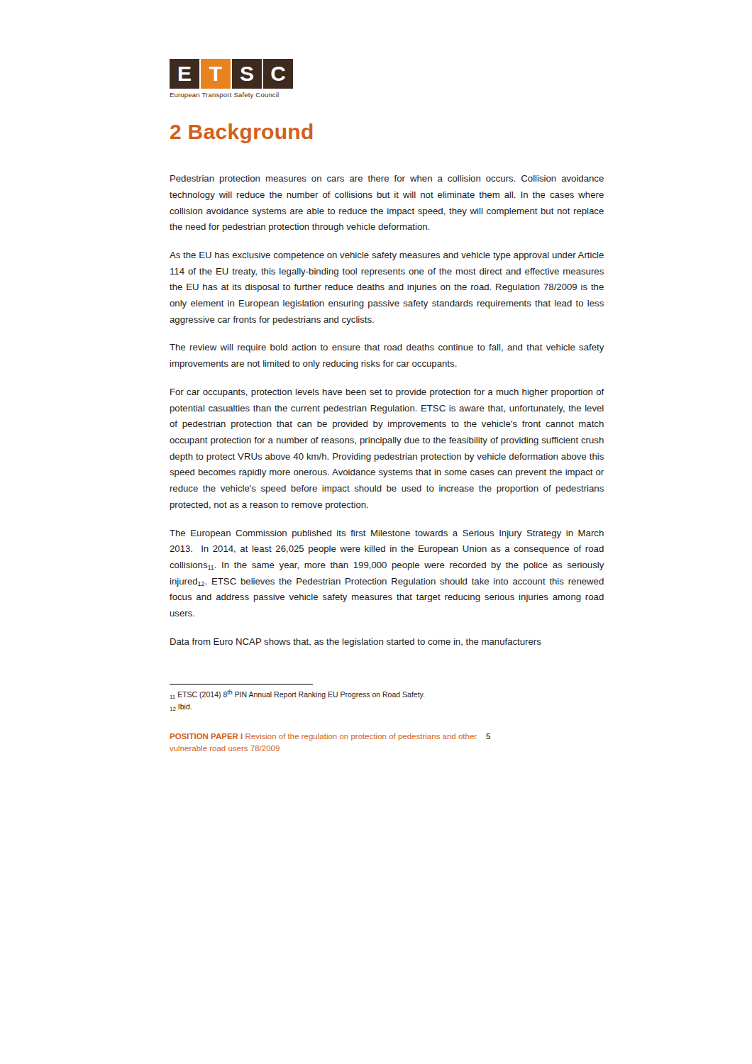E
T
S
C
European Transport Safety Council
2 Background
Pedestrian protection measures on cars are there for when a collision occurs. Collision avoidance technology will reduce the number of collisions but it will not eliminate them all. In the cases where collision avoidance systems are able to reduce the impact speed, they will complement but not replace the need for pedestrian protection through vehicle deformation.
As the EU has exclusive competence on vehicle safety measures and vehicle type approval under Article 114 of the EU treaty, this legally-binding tool represents one of the most direct and effective measures the EU has at its disposal to further reduce deaths and injuries on the road. Regulation 78/2009 is the only element in European legislation ensuring passive safety standards requirements that lead to less aggressive car fronts for pedestrians and cyclists.
The review will require bold action to ensure that road deaths continue to fall, and that vehicle safety improvements are not limited to only reducing risks for car occupants.
For car occupants, protection levels have been set to provide protection for a much higher proportion of potential casualties than the current pedestrian Regulation. ETSC is aware that, unfortunately, the level of pedestrian protection that can be provided by improvements to the vehicle's front cannot match occupant protection for a number of reasons, principally due to the feasibility of providing sufficient crush depth to protect VRUs above 40 km/h. Providing pedestrian protection by vehicle deformation above this speed becomes rapidly more onerous. Avoidance systems that in some cases can prevent the impact or reduce the vehicle's speed before impact should be used to increase the proportion of pedestrians protected, not as a reason to remove protection.
The European Commission published its first Milestone towards a Serious Injury Strategy in March 2013. In 2014, at least 26,025 people were killed in the European Union as a consequence of road collisions11. In the same year, more than 199,000 people were recorded by the police as seriously injured12. ETSC believes the Pedestrian Protection Regulation should take into account this renewed focus and address passive vehicle safety measures that target reducing serious injuries among road users.
Data from Euro NCAP shows that, as the legislation started to come in, the manufacturers
11 ETSC (2014) 8th PIN Annual Report Ranking EU Progress on Road Safety.
12 Ibid.
POSITION PAPER l Revision of the regulation on protection of pedestrians and other 5
vulnerable road users 78/2009